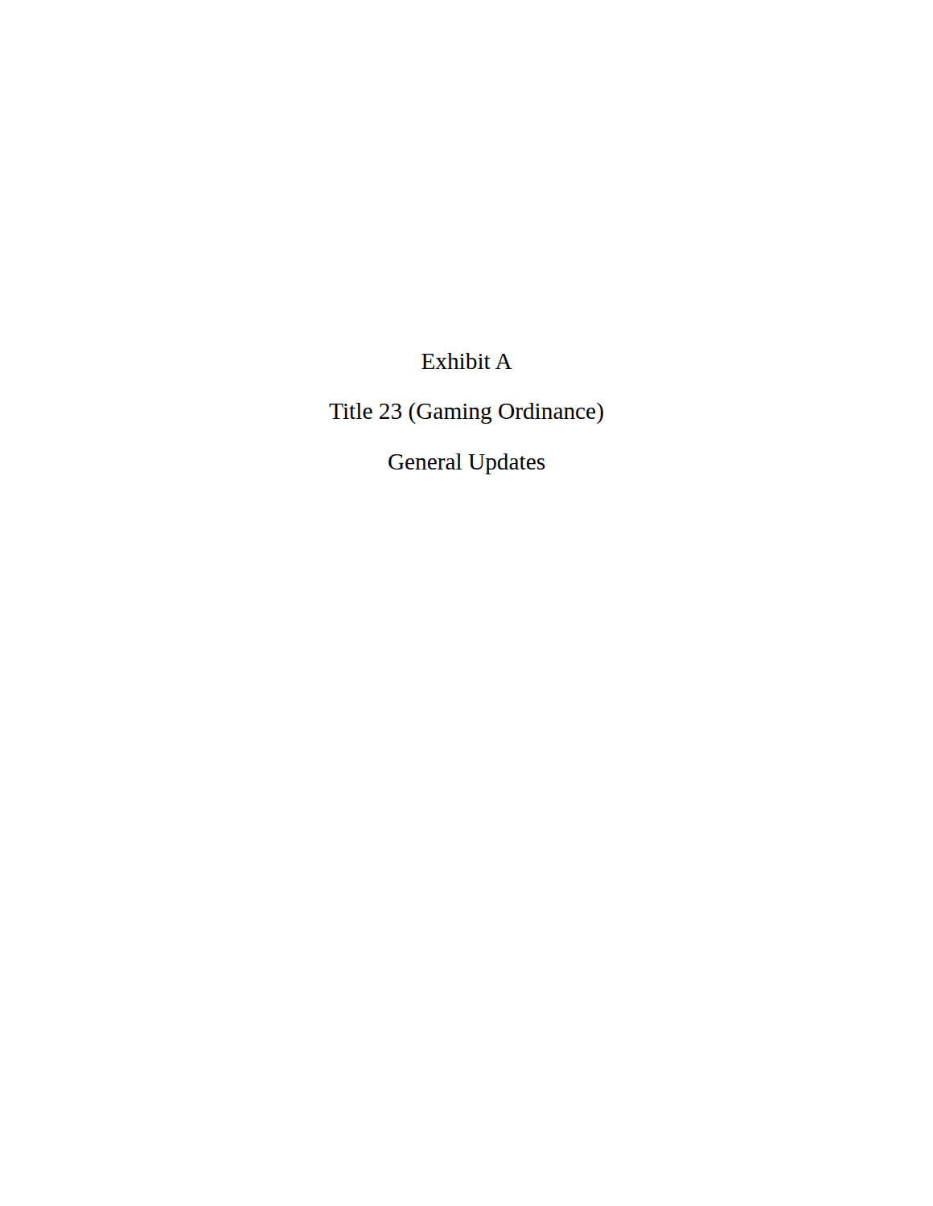Exhibit A
Title 23 (Gaming Ordinance)
General Updates